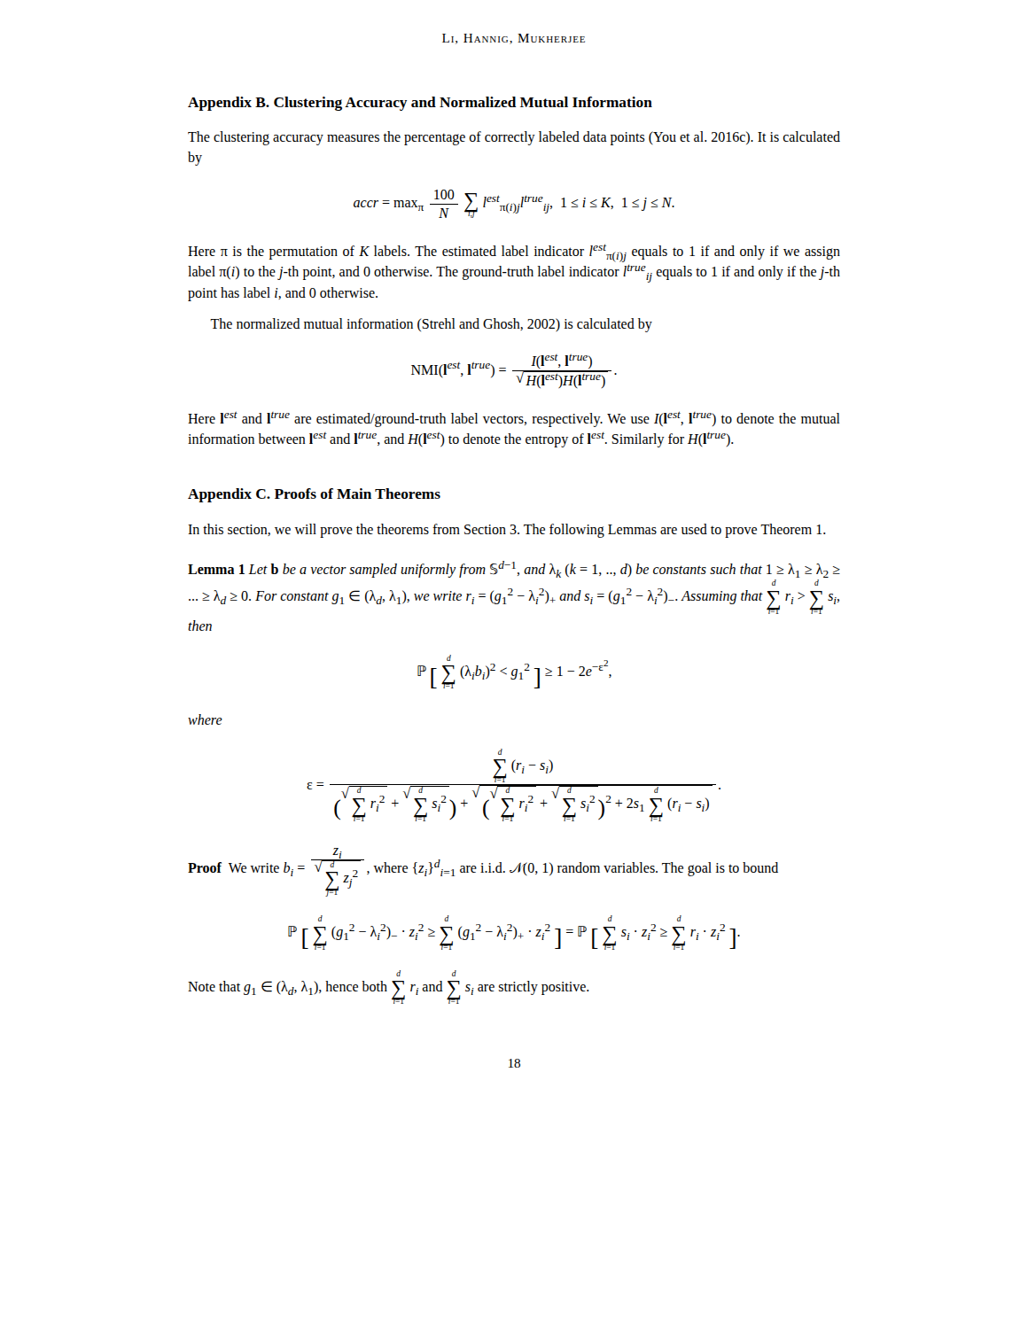Li, Hannig, Mukherjee
Appendix B. Clustering Accuracy and Normalized Mutual Information
The clustering accuracy measures the percentage of correctly labeled data points (You et al. 2016c). It is calculated by
accr = maxπ 100 N ∑i,j lestπ(i)jltrueij, 1 ≤ i ≤ K, 1 ≤ j ≤ N.
Here π is the permutation of K labels. The estimated label indicator lestπ(i)j equals to 1 if and only if we assign label π(i) to the j-th point, and 0 otherwise. The ground-truth label indicator ltrueij equals to 1 if and only if the j-th point has label i, and 0 otherwise.
The normalized mutual information (Strehl and Ghosh, 2002) is calculated by
NMI(lest, ltrue) = I(lest, ltrue) H(lest)H(ltrue) .
Here lest and ltrue are estimated/ground-truth label vectors, respectively. We use I(lest, ltrue) to denote the mutual information between lest and ltrue, and H(lest) to denote the entropy of lest. Similarly for H(ltrue).
Appendix C. Proofs of Main Theorems
In this section, we will prove the theorems from Section 3. The following Lemmas are used to prove Theorem 1.
Lemma 1 Let b be a vector sampled uniformly from 𝕊d−1, and λk (k = 1, .., d) be constants such that 1 ≥ λ1 ≥ λ2 ≥ ... ≥ λd ≥ 0. For constant g1 ∈ (λd, λ1), we write ri = (g12 − λi2)+ and si = (g12 − λi2)−. Assuming that d∑i=1 ri > d∑i=1 si, then
ℙ [ d∑i=1 (λibi)2 < g12 ] ≥ 1 − 2e−ε2,
where
ε = d∑i=1 (ri − si) (d∑i=1 ri2 + d∑i=1 si2) + (d∑i=1 ri2 + d∑i=1 si2)2 + 2s1 d∑i=1 (ri − si) .
Proof We write bi = zi d∑j=1 zj2, where {zi}di=1 are i.i.d. 𝒩(0, 1) random variables. The goal is to bound
ℙ [ d∑i=1 (g12 − λi2)− · zi2 ≥ d∑i=1 (g12 − λi2)+ · zi2 ] = ℙ [ d∑i=1 si · zi2 ≥ d∑i=1 ri · zi2 ].
Note that g1 ∈ (λd, λ1), hence both d∑i=1 ri and d∑i=1 si are strictly positive.
18